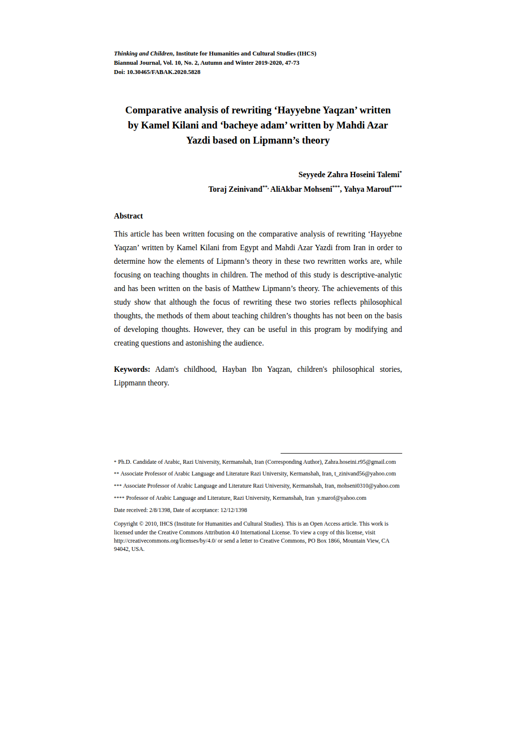Thinking and Children, Institute for Humanities and Cultural Studies (IHCS)
Biannual Journal, Vol. 10, No. 2, Autumn and Winter 2019-2020, 47-73
Doi: 10.30465/FABAK.2020.5828
Comparative analysis of rewriting ‘Hayyebne Yaqzan’ written by Kamel Kilani and ‘bacheye adam’ written by Mahdi Azar Yazdi based on Lipmann’s theory
Seyyede Zahra Hoseini Talemi*
Toraj Zeinivand**, AliAkbar Mohseni***, Yahya Marouf****
Abstract
This article has been written focusing on the comparative analysis of rewriting ‘Hayyebne Yaqzan’ written by Kamel Kilani from Egypt and Mahdi Azar Yazdi from Iran in order to determine how the elements of Lipmann’s theory in these two rewritten works are, while focusing on teaching thoughts in children. The method of this study is descriptive-analytic and has been written on the basis of Matthew Lipmann’s theory. The achievements of this study show that although the focus of rewriting these two stories reflects philosophical thoughts, the methods of them about teaching children’s thoughts has not been on the basis of developing thoughts. However, they can be useful in this program by modifying and creating questions and astonishing the audience.
Keywords: Adam's childhood, Hayban Ibn Yaqzan, children's philosophical stories, Lippmann theory.
* Ph.D. Candidate of Arabic, Razi University, Kermanshah, Iran (Corresponding Author), Zahra.hoseini.r95@gmail.com
** Associate Professor of Arabic Language and Literature Razi University, Kermanshah, Iran, t_zinivand56@yahoo.com
*** Associate Professor of Arabic Language and Literature Razi University, Kermanshah, Iran, mohseni0310@yahoo.com
**** Professor of Arabic Language and Literature, Razi University, Kermanshah, Iran y.marof@yahoo.com
Date received: 2/8/1398, Date of acceptance: 12/12/1398
Copyright © 2010, IHCS (Institute for Humanities and Cultural Studies). This is an Open Access article. This work is licensed under the Creative Commons Attribution 4.0 International License. To view a copy of this license, visit http://creativecommons.org/licenses/by/4.0/ or send a letter to Creative Commons, PO Box 1866, Mountain View, CA 94042, USA.